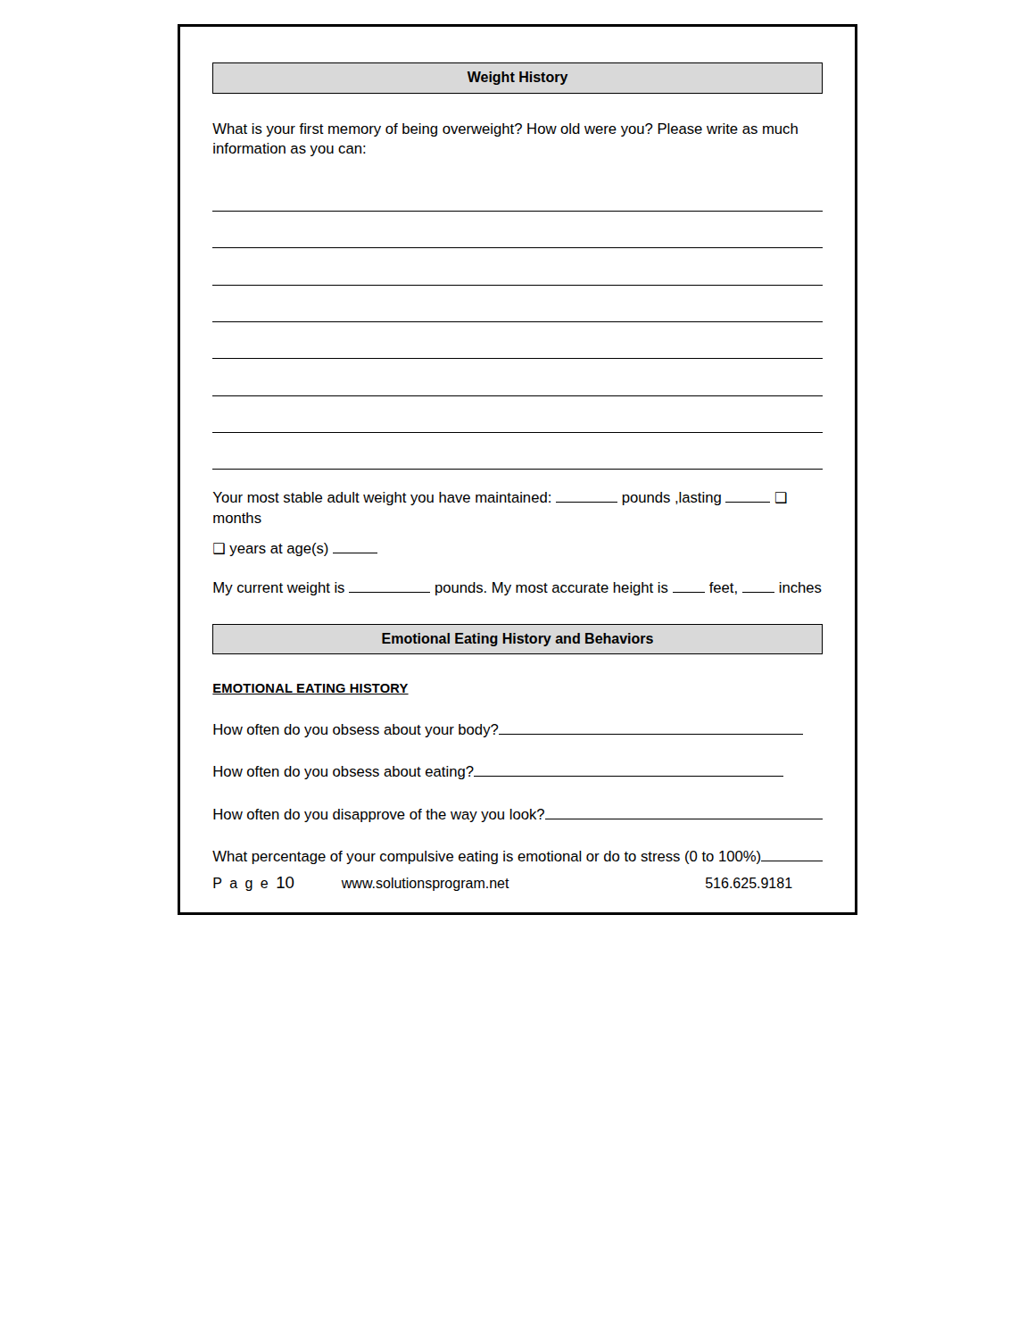Weight History
What is your first memory of being overweight? How old were you? Please write as much information as you can:
Your most stable adult weight you have maintained: pounds ,lasting ❑ months
❑ years at age(s)
My current weight is pounds. My most accurate height is feet, inches
Emotional Eating History and Behaviors
EMOTIONAL EATING HISTORY
How often do you obsess about your body?
How often do you obsess about eating?
How often do you disapprove of the way you look?
What percentage of your compulsive eating is emotional or do to stress (0 to 100%)
P a g e 10
www.solutionsprogram.net
516.625.9181